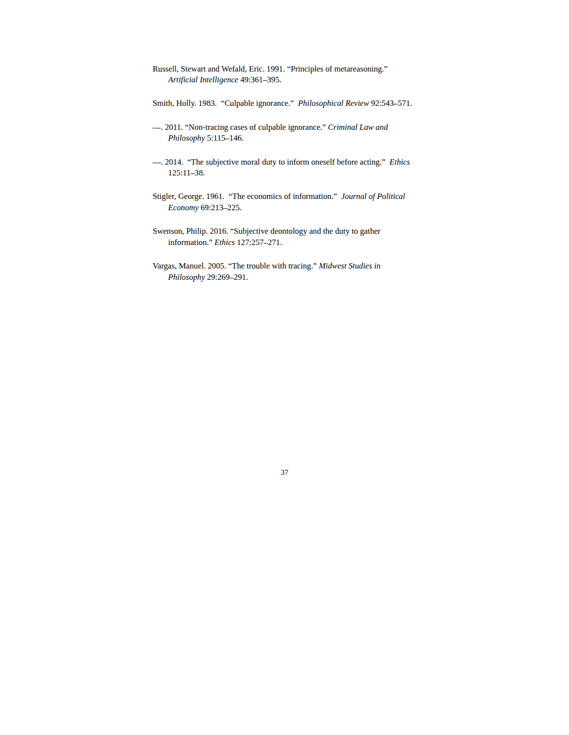Russell, Stewart and Wefald, Eric. 1991. “Principles of metareasoning.” Artificial Intelligence 49:361–395.
Smith, Holly. 1983. “Culpable ignorance.” Philosophical Review 92:543–571.
—. 2011. “Non-tracing cases of culpable ignorance.” Criminal Law and Philosophy 5:115–146.
—. 2014. “The subjective moral duty to inform oneself before acting.” Ethics 125:11–38.
Stigler, George. 1961. “The economics of information.” Journal of Political Economy 69:213–225.
Swenson, Philip. 2016. “Subjective deontology and the duty to gather information.” Ethics 127:257–271.
Vargas, Manuel. 2005. “The trouble with tracing.” Midwest Studies in Philosophy 29:269–291.
37